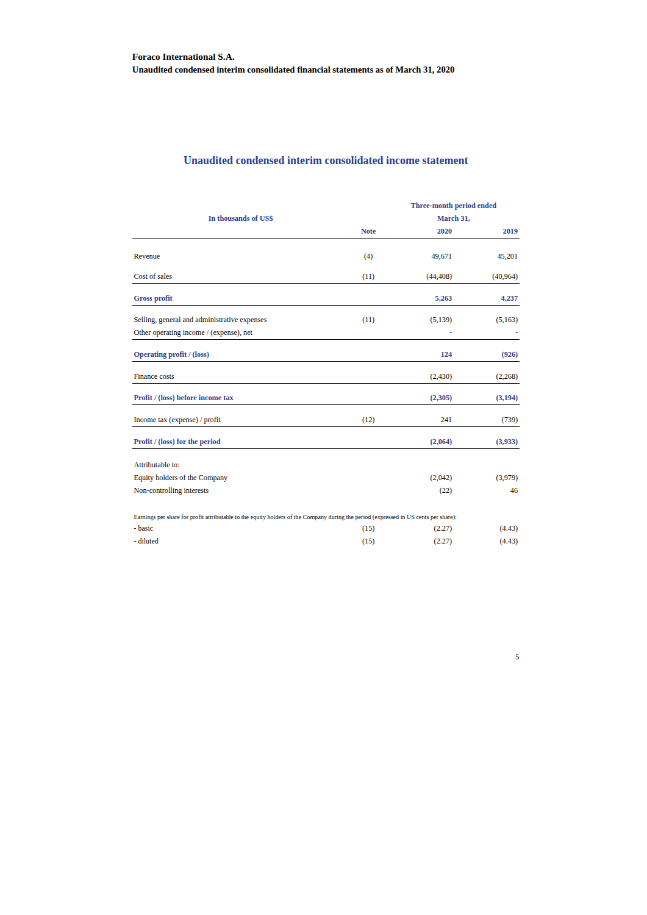Foraco International S.A.
Unaudited condensed interim consolidated financial statements as of March 31, 2020
Unaudited condensed interim consolidated income statement
| In thousands of US$ | | Three-month period ended |
| | March 31, |
| | Note | 2020 | 2019 |
| Revenue | (4) | 49,671 | 45,201 |
| Cost of sales | (11) | (44,408) | (40,964) |
| Gross profit | | 5,263 | 4,237 |
| Selling, general and administrative expenses | (11) | (5,139) | (5,163) |
| Other operating income / (expense), net | | - | - |
| Operating profit / (loss) | | 124 | (926) |
| Finance costs | | (2,430) | (2,268) |
| Profit / (loss) before income tax | | (2,305) | (3,194) |
| Income tax (expense) / profit | (12) | 241 | (739) |
| Profit / (loss) for the period | | (2,064) | (3,933) |
| Attributable to: | | | |
| Equity holders of the Company | | (2,042) | (3,979) |
| Non-controlling interests | | (22) | 46 |
| Earnings per share for profit attributable to the equity holders of the Company during the period (expressed in US cents per share): |
| - basic | (15) | (2.27) | (4.43) |
| - diluted | (15) | (2.27) | (4.43) |
5